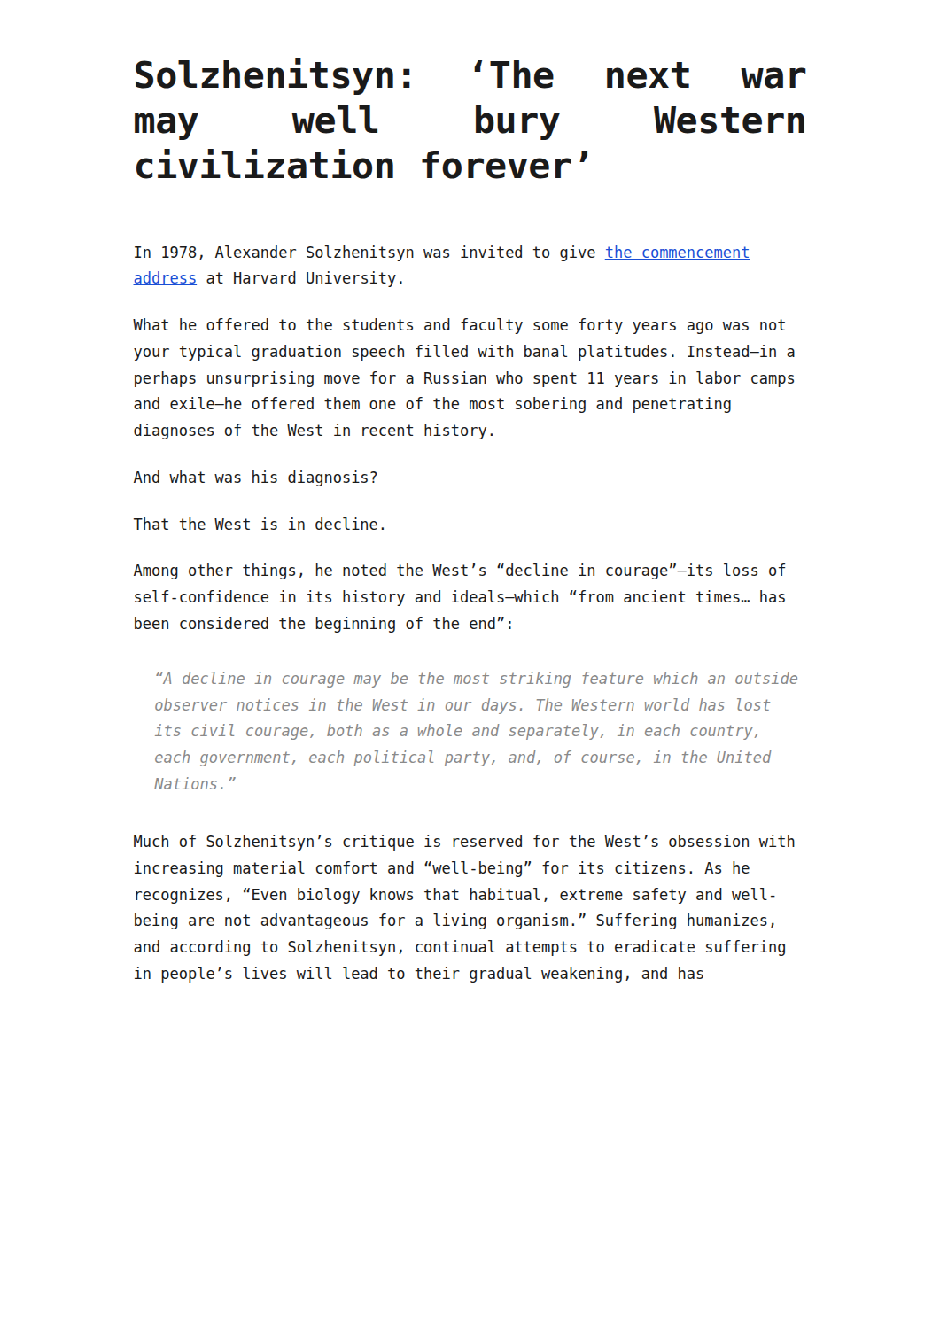Solzhenitsyn: ‘The next war may well bury Western civilization forever’
In 1978, Alexander Solzhenitsyn was invited to give the commencement address at Harvard University.
What he offered to the students and faculty some forty years ago was not your typical graduation speech filled with banal platitudes. Instead—in a perhaps unsurprising move for a Russian who spent 11 years in labor camps and exile—he offered them one of the most sobering and penetrating diagnoses of the West in recent history.
And what was his diagnosis?
That the West is in decline.
Among other things, he noted the West’s “decline in courage”—its loss of self-confidence in its history and ideals—which “from ancient times… has been considered the beginning of the end”:
“A decline in courage may be the most striking feature which an outside observer notices in the West in our days. The Western world has lost its civil courage, both as a whole and separately, in each country, each government, each political party, and, of course, in the United Nations.”
Much of Solzhenitsyn’s critique is reserved for the West’s obsession with increasing material comfort and “well-being” for its citizens. As he recognizes, “Even biology knows that habitual, extreme safety and well-being are not advantageous for a living organism.” Suffering humanizes, and according to Solzhenitsyn, continual attempts to eradicate suffering in people’s lives will lead to their gradual weakening, and has